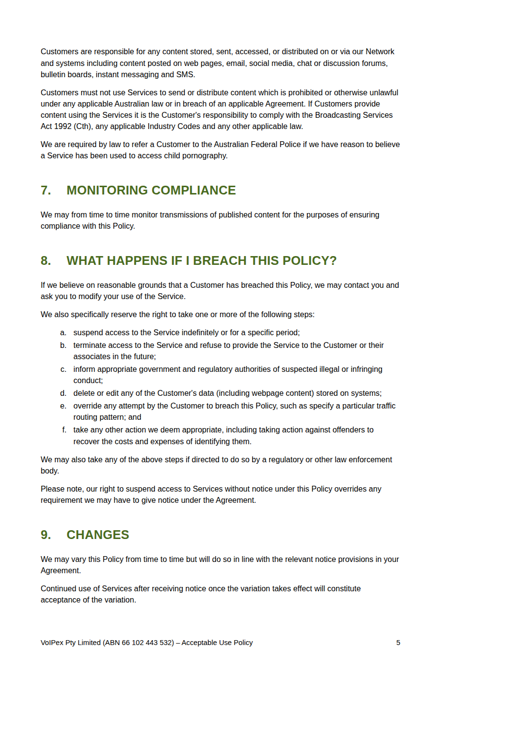Customers are responsible for any content stored, sent, accessed, or distributed on or via our Network and systems including content posted on web pages, email, social media, chat or discussion forums, bulletin boards, instant messaging and SMS.
Customers must not use Services to send or distribute content which is prohibited or otherwise unlawful under any applicable Australian law or in breach of an applicable Agreement. If Customers provide content using the Services it is the Customer's responsibility to comply with the Broadcasting Services Act 1992 (Cth), any applicable Industry Codes and any other applicable law.
We are required by law to refer a Customer to the Australian Federal Police if we have reason to believe a Service has been used to access child pornography.
7. MONITORING COMPLIANCE
We may from time to time monitor transmissions of published content for the purposes of ensuring compliance with this Policy.
8. WHAT HAPPENS IF I BREACH THIS POLICY?
If we believe on reasonable grounds that a Customer has breached this Policy, we may contact you and ask you to modify your use of the Service.
We also specifically reserve the right to take one or more of the following steps:
suspend access to the Service indefinitely or for a specific period;
terminate access to the Service and refuse to provide the Service to the Customer or their associates in the future;
inform appropriate government and regulatory authorities of suspected illegal or infringing conduct;
delete or edit any of the Customer's data (including webpage content) stored on systems;
override any attempt by the Customer to breach this Policy, such as specify a particular traffic routing pattern; and
take any other action we deem appropriate, including taking action against offenders to recover the costs and expenses of identifying them.
We may also take any of the above steps if directed to do so by a regulatory or other law enforcement body.
Please note, our right to suspend access to Services without notice under this Policy overrides any requirement we may have to give notice under the Agreement.
9. CHANGES
We may vary this Policy from time to time but will do so in line with the relevant notice provisions in your Agreement.
Continued use of Services after receiving notice once the variation takes effect will constitute acceptance of the variation.
VoIPex Pty Limited (ABN 66 102 443 532) – Acceptable Use Policy 5